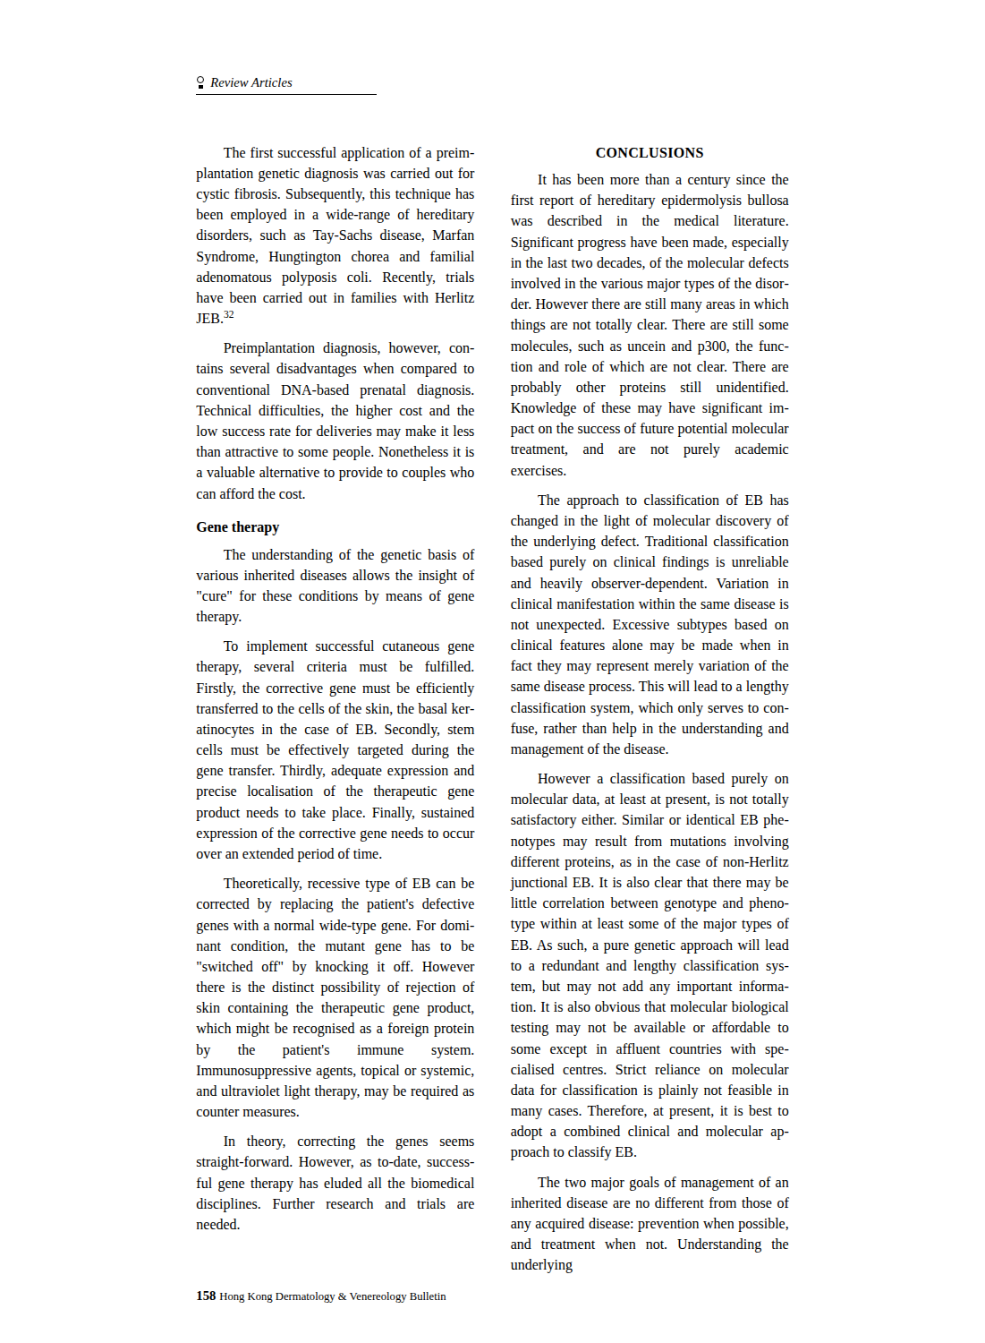Review Articles
The first successful application of a preimplantation genetic diagnosis was carried out for cystic fibrosis. Subsequently, this technique has been employed in a wide-range of hereditary disorders, such as Tay-Sachs disease, Marfan Syndrome, Hungtington chorea and familial adenomatous polyposis coli. Recently, trials have been carried out in families with Herlitz JEB.32
Preimplantation diagnosis, however, contains several disadvantages when compared to conventional DNA-based prenatal diagnosis. Technical difficulties, the higher cost and the low success rate for deliveries may make it less than attractive to some people. Nonetheless it is a valuable alternative to provide to couples who can afford the cost.
Gene therapy
The understanding of the genetic basis of various inherited diseases allows the insight of "cure" for these conditions by means of gene therapy.
To implement successful cutaneous gene therapy, several criteria must be fulfilled. Firstly, the corrective gene must be efficiently transferred to the cells of the skin, the basal keratinocytes in the case of EB. Secondly, stem cells must be effectively targeted during the gene transfer. Thirdly, adequate expression and precise localisation of the therapeutic gene product needs to take place. Finally, sustained expression of the corrective gene needs to occur over an extended period of time.
Theoretically, recessive type of EB can be corrected by replacing the patient's defective genes with a normal wide-type gene. For dominant condition, the mutant gene has to be "switched off" by knocking it off. However there is the distinct possibility of rejection of skin containing the therapeutic gene product, which might be recognised as a foreign protein by the patient's immune system. Immunosuppressive agents, topical or systemic, and ultraviolet light therapy, may be required as counter measures.
In theory, correcting the genes seems straight-forward. However, as to-date, successful gene therapy has eluded all the biomedical disciplines. Further research and trials are needed.
CONCLUSIONS
It has been more than a century since the first report of hereditary epidermolysis bullosa was described in the medical literature. Significant progress have been made, especially in the last two decades, of the molecular defects involved in the various major types of the disorder. However there are still many areas in which things are not totally clear. There are still some molecules, such as uncein and p300, the function and role of which are not clear. There are probably other proteins still unidentified. Knowledge of these may have significant impact on the success of future potential molecular treatment, and are not purely academic exercises.
The approach to classification of EB has changed in the light of molecular discovery of the underlying defect. Traditional classification based purely on clinical findings is unreliable and heavily observer-dependent. Variation in clinical manifestation within the same disease is not unexpected. Excessive subtypes based on clinical features alone may be made when in fact they may represent merely variation of the same disease process. This will lead to a lengthy classification system, which only serves to confuse, rather than help in the understanding and management of the disease.
However a classification based purely on molecular data, at least at present, is not totally satisfactory either. Similar or identical EB phenotypes may result from mutations involving different proteins, as in the case of non-Herlitz junctional EB. It is also clear that there may be little correlation between genotype and phenotype within at least some of the major types of EB. As such, a pure genetic approach will lead to a redundant and lengthy classification system, but may not add any important information. It is also obvious that molecular biological testing may not be available or affordable to some except in affluent countries with specialised centres. Strict reliance on molecular data for classification is plainly not feasible in many cases. Therefore, at present, it is best to adopt a combined clinical and molecular approach to classify EB.
The two major goals of management of an inherited disease are no different from those of any acquired disease: prevention when possible, and treatment when not. Understanding the underlying
158 Hong Kong Dermatology & Venereology Bulletin